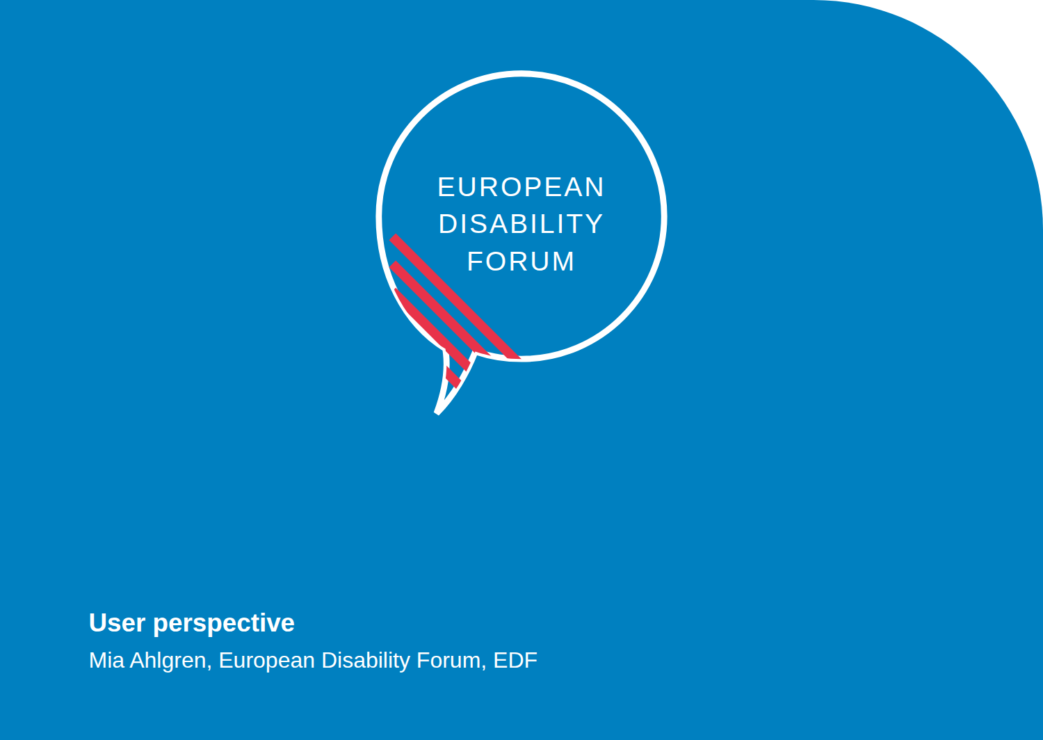European Disability Forum logo A white outlined speech bubble containing the words European Disability Forum, with red diagonal stripes across the bubble's tail. EUROPEAN DISABILITY FORUM
User perspective
Mia Ahlgren, European Disability Forum, EDF